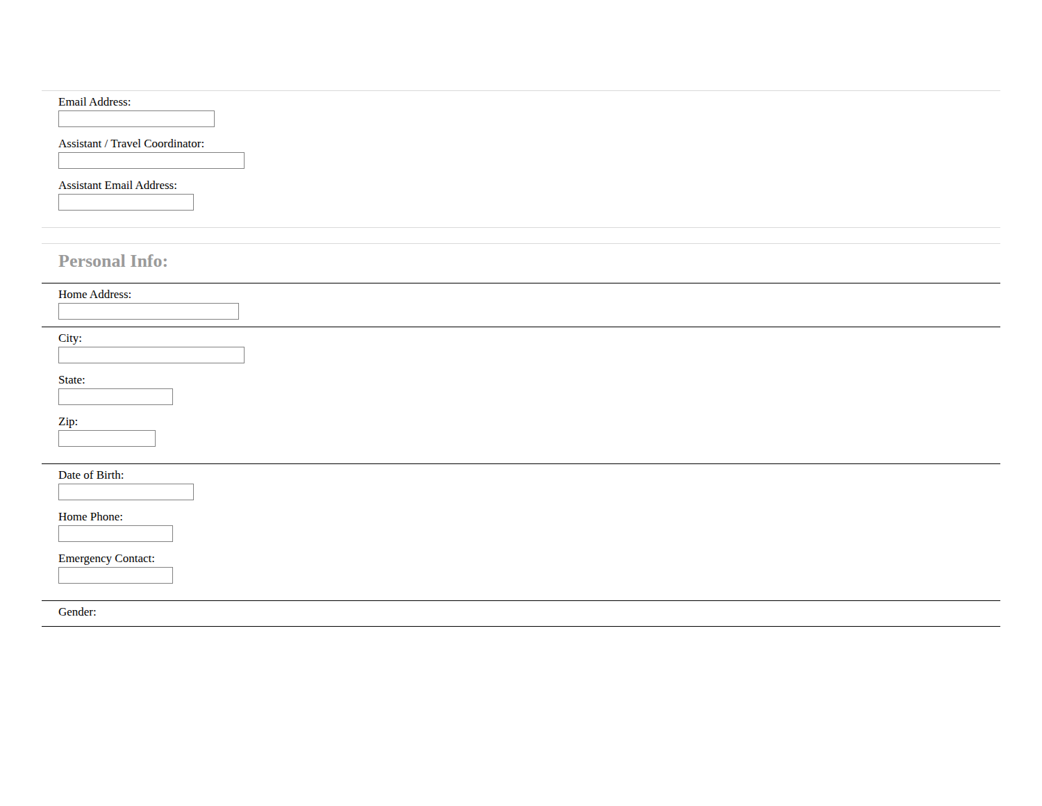| Email Address: Assistant / Travel Coordinator: Assistant Email Address: |
| Personal Info: |
| Home Address: |
| City: State: Zip: |
| Date of Birth: Home Phone: Emergency Contact: |
| Gender: |